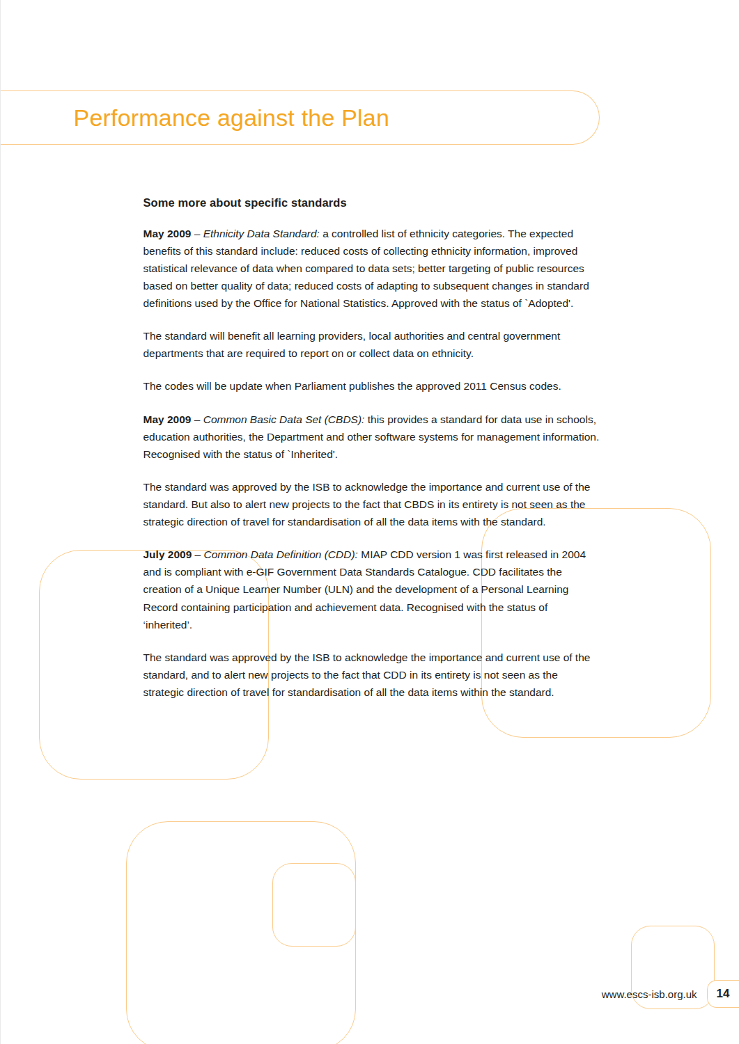Performance against the Plan
Some more about specific standards
May 2009 – Ethnicity Data Standard: a controlled list of ethnicity categories. The expected benefits of this standard include: reduced costs of collecting ethnicity information, improved statistical relevance of data when compared to data sets; better targeting of public resources based on better quality of data; reduced costs of adapting to subsequent changes in standard definitions used by the Office for National Statistics. Approved with the status of `Adopted'.
The standard will benefit all learning providers, local authorities and central government departments that are required to report on or collect data on ethnicity.
The codes will be update when Parliament publishes the approved 2011 Census codes.
May 2009 – Common Basic Data Set (CBDS): this provides a standard for data use in schools, education authorities, the Department and other software systems for management information. Recognised with the status of `Inherited'.
The standard was approved by the ISB to acknowledge the importance and current use of the standard. But also to alert new projects to the fact that CBDS in its entirety is not seen as the strategic direction of travel for standardisation of all the data items with the standard.
July 2009 – Common Data Definition (CDD): MIAP CDD version 1 was first released in 2004 and is compliant with e-GIF Government Data Standards Catalogue. CDD facilitates the creation of a Unique Learner Number (ULN) and the development of a Personal Learning Record containing participation and achievement data. Recognised with the status of ‘inherited’.
The standard was approved by the ISB to acknowledge the importance and current use of the standard, and to alert new projects to the fact that CDD in its entirety is not seen as the strategic direction of travel for standardisation of all the data items within the standard.
www.escs-isb.org.uk
14